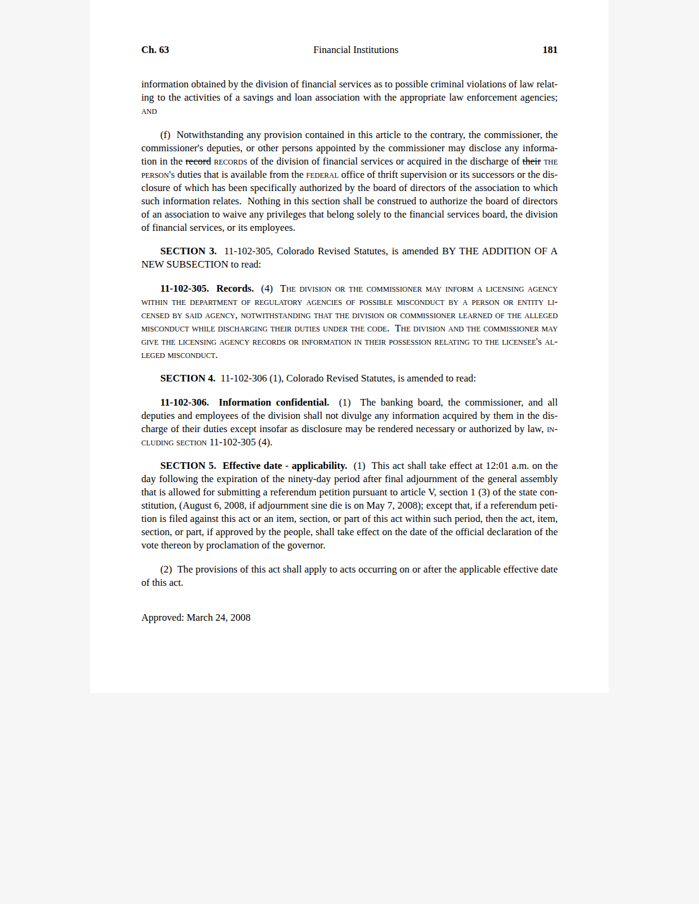Ch. 63 Financial Institutions 181
information obtained by the division of financial services as to possible criminal violations of law relating to the activities of a savings and loan association with the appropriate law enforcement agencies; and
(f) Notwithstanding any provision contained in this article to the contrary, the commissioner, the commissioner's deputies, or other persons appointed by the commissioner may disclose any information in the record records of the division of financial services or acquired in the discharge of their the person's duties that is available from the federal office of thrift supervision or its successors or the disclosure of which has been specifically authorized by the board of directors of the association to which such information relates. Nothing in this section shall be construed to authorize the board of directors of an association to waive any privileges that belong solely to the financial services board, the division of financial services, or its employees.
SECTION 3. 11-102-305, Colorado Revised Statutes, is amended BY THE ADDITION OF A NEW SUBSECTION to read:
11-102-305. Records. (4) The division or the commissioner may inform a licensing agency within the department of regulatory agencies of possible misconduct by a person or entity licensed by said agency, notwithstanding that the division or commissioner learned of the alleged misconduct while discharging their duties under the code. The division and the commissioner may give the licensing agency records or information in their possession relating to the licensee's alleged misconduct.
SECTION 4. 11-102-306 (1), Colorado Revised Statutes, is amended to read:
11-102-306. Information confidential. (1) The banking board, the commissioner, and all deputies and employees of the division shall not divulge any information acquired by them in the discharge of their duties except insofar as disclosure may be rendered necessary or authorized by law, including section 11-102-305 (4).
SECTION 5. Effective date - applicability. (1) This act shall take effect at 12:01 a.m. on the day following the expiration of the ninety-day period after final adjournment of the general assembly that is allowed for submitting a referendum petition pursuant to article V, section 1 (3) of the state constitution, (August 6, 2008, if adjournment sine die is on May 7, 2008); except that, if a referendum petition is filed against this act or an item, section, or part of this act within such period, then the act, item, section, or part, if approved by the people, shall take effect on the date of the official declaration of the vote thereon by proclamation of the governor.
(2) The provisions of this act shall apply to acts occurring on or after the applicable effective date of this act.
Approved: March 24, 2008